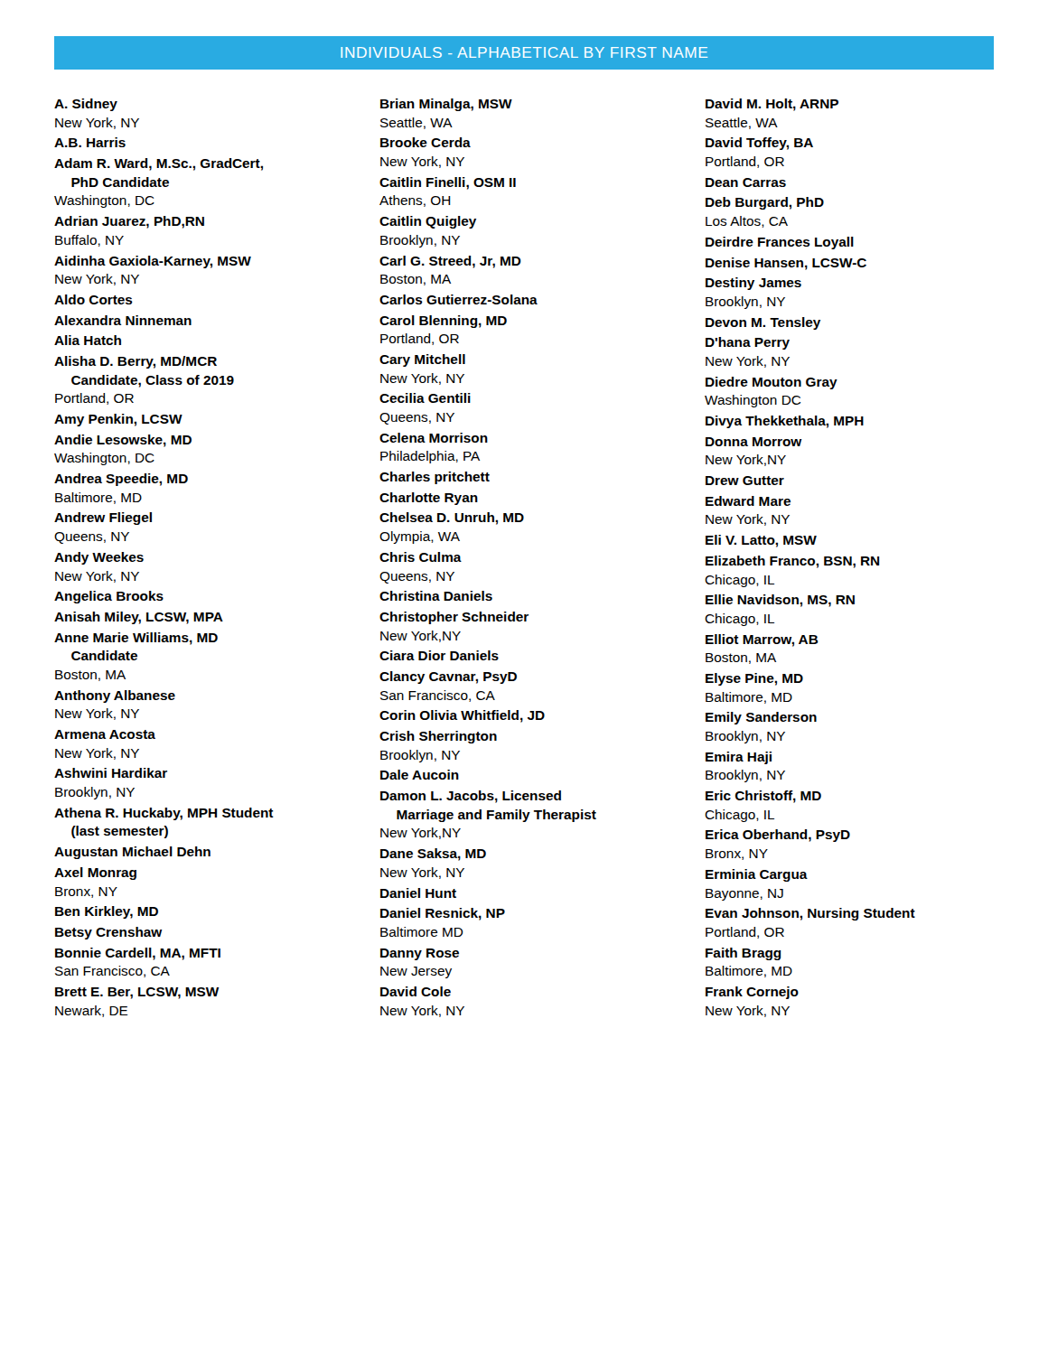INDIVIDUALS - ALPHABETICAL BY FIRST NAME
A. Sidney New York, NY
A.B. Harris
Adam R. Ward, M.Sc., GradCert, PhD Candidate Washington, DC
Adrian Juarez, PhD,RN Buffalo, NY
Aidinha Gaxiola-Karney, MSW New York, NY
Aldo Cortes
Alexandra Ninneman
Alia Hatch
Alisha D. Berry, MD/MCR Candidate, Class of 2019 Portland, OR
Amy Penkin, LCSW
Andie Lesowske, MD Washington, DC
Andrea Speedie, MD Baltimore, MD
Andrew Fliegel Queens, NY
Andy Weekes New York, NY
Angelica Brooks
Anisah Miley, LCSW, MPA
Anne Marie Williams, MD Candidate Boston, MA
Anthony Albanese New York, NY
Armena Acosta New York, NY
Ashwini Hardikar Brooklyn, NY
Athena R. Huckaby, MPH Student(last semester)
Augustan Michael Dehn
Axel Monrag Bronx, NY
Ben Kirkley, MD
Betsy Crenshaw
Bonnie Cardell, MA, MFTI San Francisco, CA
Brett E. Ber, LCSW, MSW Newark, DE
Brian Minalga, MSW Seattle, WA
Brooke Cerda New York, NY
Caitlin Finelli, OSM II Athens, OH
Caitlin Quigley Brooklyn, NY
Carl G. Streed, Jr, MD Boston, MA
Carlos Gutierrez-Solana
Carol Blenning, MD Portland, OR
Cary Mitchell New York, NY
Cecilia Gentili Queens, NY
Celena Morrison Philadelphia, PA
Charles pritchett
Charlotte Ryan
Chelsea D. Unruh, MD Olympia, WA
Chris Culma Queens, NY
Christina Daniels
Christopher Schneider New York,NY
Ciara Dior Daniels
Clancy Cavnar, PsyD San Francisco, CA
Corin Olivia Whitfield, JD
Crish Sherrington Brooklyn, NY
Dale Aucoin
Damon L. Jacobs, Licensed Marriage and Family Therapist New York,NY
Dane Saksa, MD New York, NY
Daniel Hunt
Daniel Resnick, NP Baltimore MD
Danny Rose New Jersey
David Cole New York, NY
David M. Holt, ARNP Seattle, WA
David Toffey, BA Portland, OR
Dean Carras
Deb Burgard, PhD Los Altos, CA
Deirdre Frances Loyall
Denise Hansen, LCSW-C
Destiny James Brooklyn, NY
Devon M. Tensley
D'hana Perry New York, NY
Diedre Mouton Gray Washington DC
Divya Thekkethala, MPH
Donna Morrow New York,NY
Drew Gutter
Edward Mare New York, NY
Eli V. Latto, MSW
Elizabeth Franco, BSN, RN Chicago, IL
Ellie Navidson, MS, RN Chicago, IL
Elliot Marrow, AB Boston, MA
Elyse Pine, MD Baltimore, MD
Emily Sanderson Brooklyn, NY
Emira Haji Brooklyn, NY
Eric Christoff, MD Chicago, IL
Erica Oberhand, PsyD Bronx, NY
Erminia Cargua Bayonne, NJ
Evan Johnson, Nursing Student Portland, OR
Faith Bragg Baltimore, MD
Frank Cornejo New York, NY